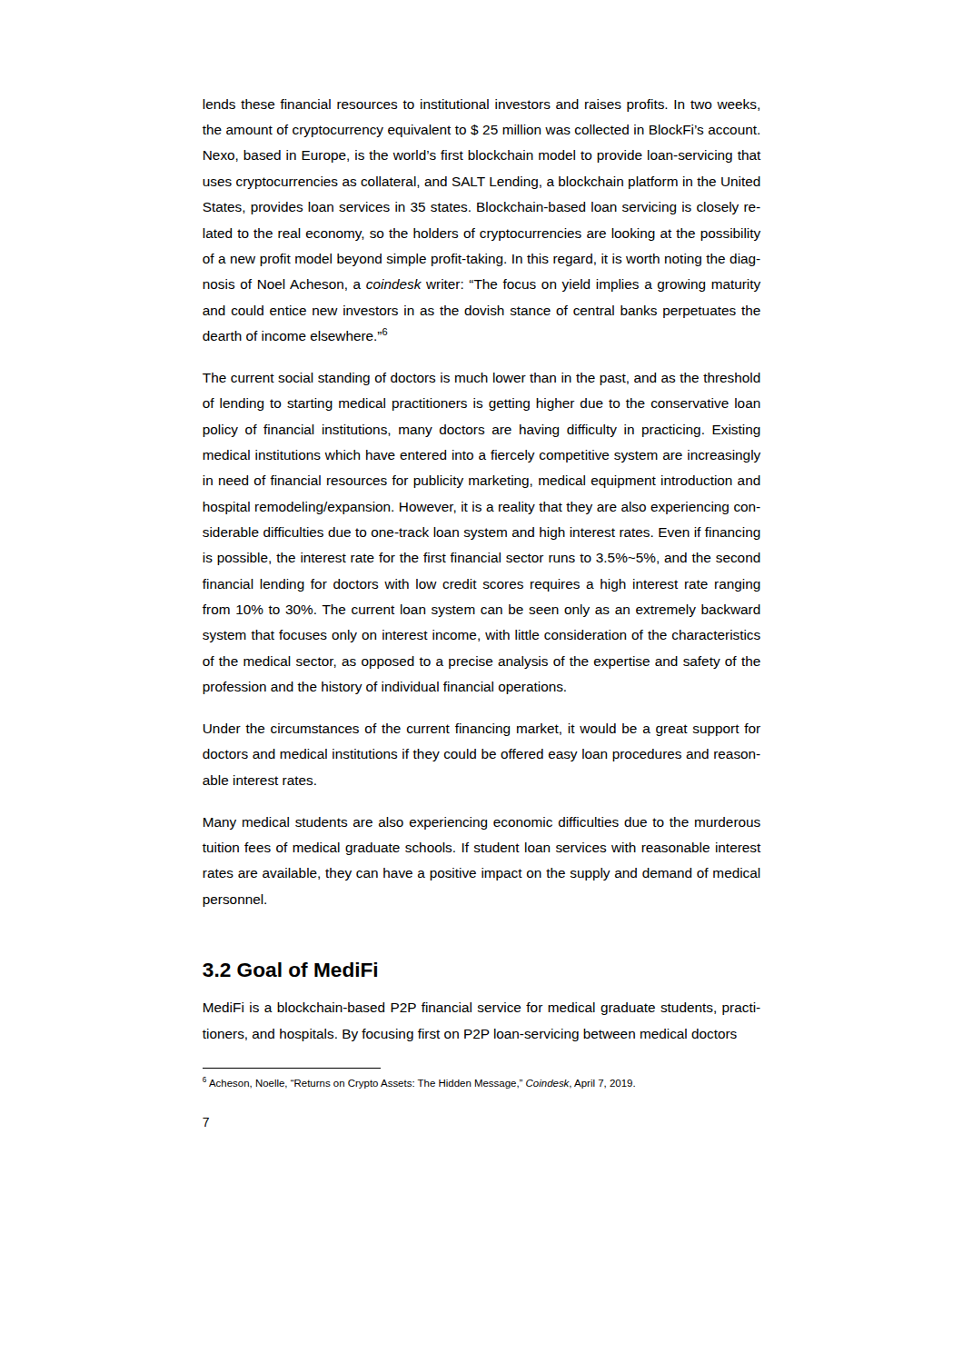lends these financial resources to institutional investors and raises profits. In two weeks, the amount of cryptocurrency equivalent to $ 25 million was collected in BlockFi’s account. Nexo, based in Europe, is the world’s first blockchain model to provide loan-servicing that uses cryptocurrencies as collateral, and SALT Lending, a blockchain platform in the United States, provides loan services in 35 states. Blockchain-based loan servicing is closely related to the real economy, so the holders of cryptocurrencies are looking at the possibility of a new profit model beyond simple profit-taking. In this regard, it is worth noting the diagnosis of Noel Acheson, a coindesk writer: “The focus on yield implies a growing maturity and could entice new investors in as the dovish stance of central banks perpetuates the dearth of income elsewhere.”6
The current social standing of doctors is much lower than in the past, and as the threshold of lending to starting medical practitioners is getting higher due to the conservative loan policy of financial institutions, many doctors are having difficulty in practicing. Existing medical institutions which have entered into a fiercely competitive system are increasingly in need of financial resources for publicity marketing, medical equipment introduction and hospital remodeling/expansion. However, it is a reality that they are also experiencing considerable difficulties due to one-track loan system and high interest rates. Even if financing is possible, the interest rate for the first financial sector runs to 3.5%~5%, and the second financial lending for doctors with low credit scores requires a high interest rate ranging from 10% to 30%. The current loan system can be seen only as an extremely backward system that focuses only on interest income, with little consideration of the characteristics of the medical sector, as opposed to a precise analysis of the expertise and safety of the profession and the history of individual financial operations.
Under the circumstances of the current financing market, it would be a great support for doctors and medical institutions if they could be offered easy loan procedures and reasonable interest rates.
Many medical students are also experiencing economic difficulties due to the murderous tuition fees of medical graduate schools. If student loan services with reasonable interest rates are available, they can have a positive impact on the supply and demand of medical personnel.
3.2 Goal of MediFi
MediFi is a blockchain-based P2P financial service for medical graduate students, practitioners, and hospitals. By focusing first on P2P loan-servicing between medical doctors
6 Acheson, Noelle, “Returns on Crypto Assets: The Hidden Message,” Coindesk, April 7, 2019.
7